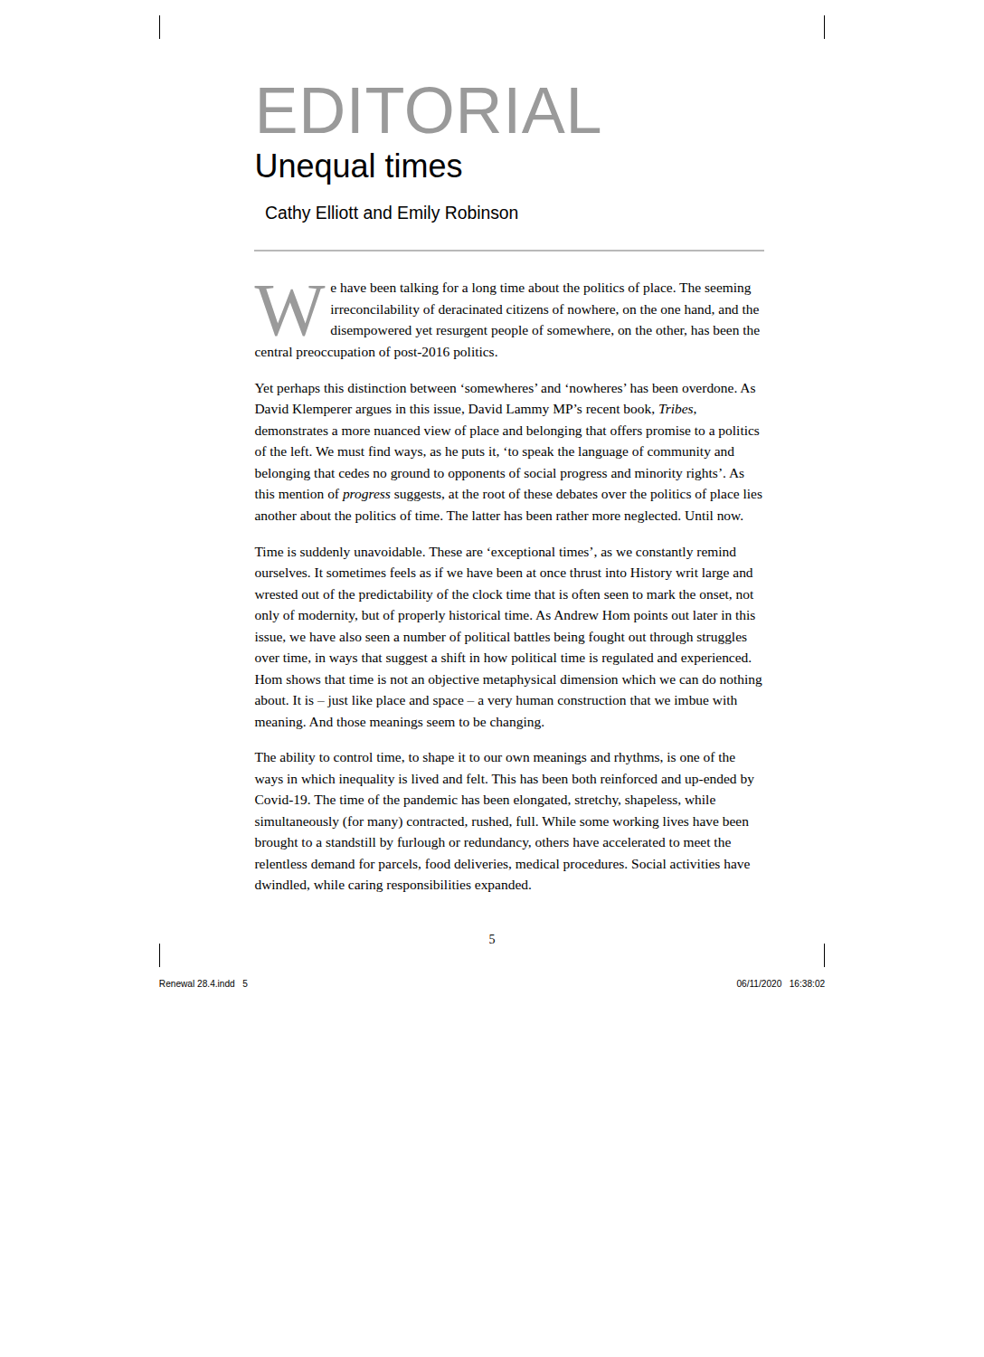EDITORIAL
Unequal times
Cathy Elliott and Emily Robinson
We have been talking for a long time about the politics of place. The seeming irreconcilability of deracinated citizens of nowhere, on the one hand, and the disempowered yet resurgent people of somewhere, on the other, has been the central preoccupation of post-2016 politics.
Yet perhaps this distinction between ‘somewheres’ and ‘nowheres’ has been overdone. As David Klemperer argues in this issue, David Lammy MP’s recent book, Tribes, demonstrates a more nuanced view of place and belonging that offers promise to a politics of the left. We must find ways, as he puts it, ‘to speak the language of community and belonging that cedes no ground to opponents of social progress and minority rights’. As this mention of progress suggests, at the root of these debates over the politics of place lies another about the politics of time. The latter has been rather more neglected. Until now.
Time is suddenly unavoidable. These are ‘exceptional times’, as we constantly remind ourselves. It sometimes feels as if we have been at once thrust into History writ large and wrested out of the predictability of the clock time that is often seen to mark the onset, not only of modernity, but of properly historical time. As Andrew Hom points out later in this issue, we have also seen a number of political battles being fought out through struggles over time, in ways that suggest a shift in how political time is regulated and experienced. Hom shows that time is not an objective metaphysical dimension which we can do nothing about. It is – just like place and space – a very human construction that we imbue with meaning. And those meanings seem to be changing.
The ability to control time, to shape it to our own meanings and rhythms, is one of the ways in which inequality is lived and felt. This has been both reinforced and up-ended by Covid-19. The time of the pandemic has been elongated, stretchy, shapeless, while simultaneously (for many) contracted, rushed, full. While some working lives have been brought to a standstill by furlough or redundancy, others have accelerated to meet the relentless demand for parcels, food deliveries, medical procedures. Social activities have dwindled, while caring responsibilities expanded.
5
Renewal 28.4.indd 5 06/11/2020 16:38:02